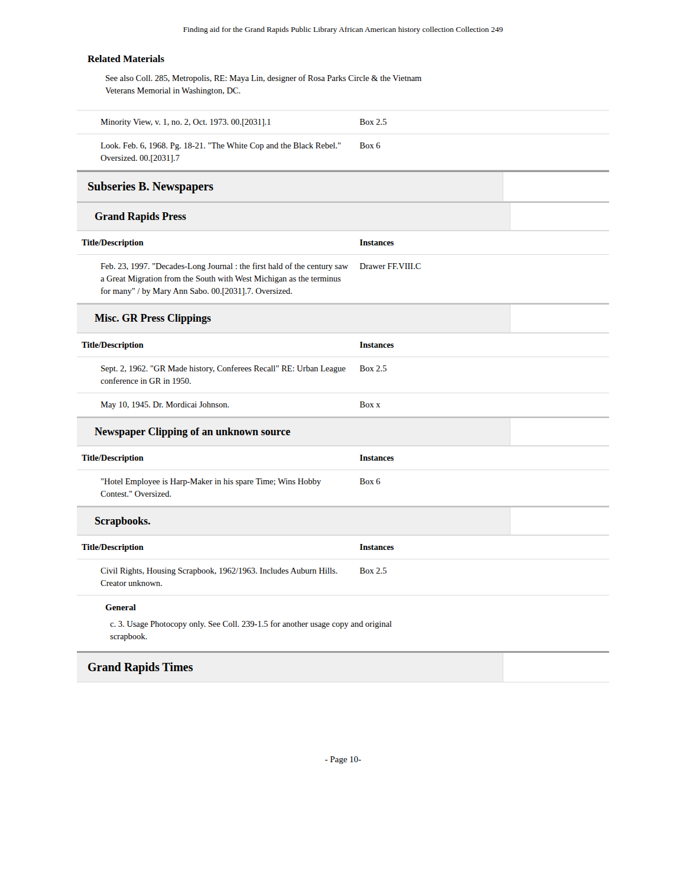Finding aid for the Grand Rapids Public Library African American history collection Collection 249
Related Materials
See also Coll. 285, Metropolis, RE: Maya Lin, designer of Rosa Parks Circle & the Vietnam Veterans Memorial in Washington, DC.
| Minority View, v. 1, no. 2, Oct. 1973. 00.[2031].1 | Box 2.5 | |
| Look. Feb. 6, 1968. Pg. 18-21. "The White Cop and the Black Rebel." Oversized. 00.[2031].7 | Box 6 | |
Subseries B. Newspapers
Grand Rapids Press
| Title/Description | Instances | |
| Feb. 23, 1997. "Decades-Long Journal : the first hald of the century saw a Great Migration from the South with West Michigan as the terminus for many" / by Mary Ann Sabo. 00.[2031].7. Oversized. | Drawer FF.VIII.C | |
Misc. GR Press Clippings
| Title/Description | Instances | |
| Sept. 2, 1962. "GR Made history, Conferees Recall" RE: Urban League conference in GR in 1950. | Box 2.5 | |
| May 10, 1945. Dr. Mordicai Johnson. | Box x | |
Newspaper Clipping of an unknown source
| Title/Description | Instances | |
| "Hotel Employee is Harp-Maker in his spare Time; Wins Hobby Contest." Oversized. | Box 6 | |
Scrapbooks.
| Title/Description | Instances | |
| Civil Rights, Housing Scrapbook, 1962/1963. Includes Auburn Hills. Creator unknown. | Box 2.5 | |
General
c. 3. Usage Photocopy only. See Coll. 239-1.5 for another usage copy and original scrapbook.
Grand Rapids Times
- Page 10-